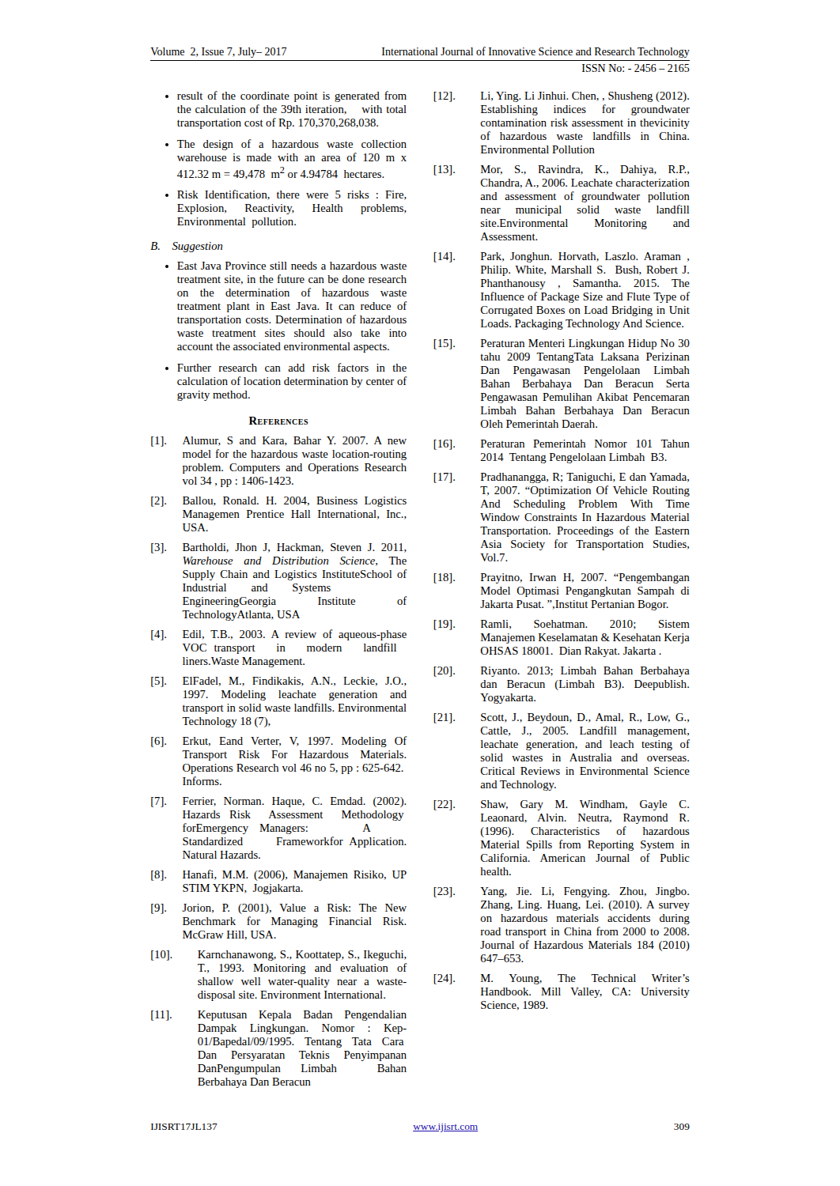Volume 2, Issue 7, July– 2017
International Journal of Innovative Science and Research Technology
ISSN No: - 2456 – 2165
result of the coordinate point is generated from the calculation of the 39th iteration, with total transportation cost of Rp. 170,370,268,038.
The design of a hazardous waste collection warehouse is made with an area of 120 m x 412.32 m = 49,478 m2 or 4.94784 hectares.
Risk Identification, there were 5 risks : Fire, Explosion, Reactivity, Health problems, Environmental pollution.
B. Suggestion
East Java Province still needs a hazardous waste treatment site, in the future can be done research on the determination of hazardous waste treatment plant in East Java. It can reduce of transportation costs. Determination of hazardous waste treatment sites should also take into account the associated environmental aspects.
Further research can add risk factors in the calculation of location determination by center of gravity method.
References
Alumur, S and Kara, Bahar Y. 2007. A new model for the hazardous waste location-routing problem. Computers and Operations Research vol 34 , pp : 1406-1423.
Ballou, Ronald. H. 2004, Business Logistics Managemen Prentice Hall International, Inc., USA.
Bartholdi, Jhon J, Hackman, Steven J. 2011, Warehouse and Distribution Science, The Supply Chain and Logistics InstituteSchool of Industrial and Systems EngineeringGeorgia Institute of TechnologyAtlanta, USA
Edil, T.B., 2003. A review of aqueous-phase VOC transport in modern landfill liners.Waste Management.
ElFadel, M., Findikakis, A.N., Leckie, J.O., 1997. Modeling leachate generation and transport in solid waste landfills. Environmental Technology 18 (7),
Erkut, Eand Verter, V, 1997. Modeling Of Transport Risk For Hazardous Materials. Operations Research vol 46 no 5, pp : 625-642. Informs.
Ferrier, Norman. Haque, C. Emdad. (2002). Hazards Risk Assessment Methodology forEmergency Managers: A Standardized Frameworkfor Application. Natural Hazards.
Hanafi, M.M. (2006), Manajemen Risiko, UP STIM YKPN, Jogjakarta.
Jorion, P. (2001), Value a Risk: The New Benchmark for Managing Financial Risk. McGraw Hill, USA.
Karnchanawong, S., Koottatep, S., Ikeguchi, T., 1993. Monitoring and evaluation of shallow well water-quality near a waste-disposal site. Environment International.
Keputusan Kepala Badan Pengendalian Dampak Lingkungan. Nomor : Kep-01/Bapedal/09/1995. Tentang Tata Cara Dan Persyaratan Teknis Penyimpanan DanPengumpulan Limbah Bahan Berbahaya Dan Beracun
Li, Ying. Li Jinhui. Chen, , Shusheng (2012). Establishing indices for groundwater contamination risk assessment in thevicinity of hazardous waste landfills in China. Environmental Pollution
Mor, S., Ravindra, K., Dahiya, R.P., Chandra, A., 2006. Leachate characterization and assessment of groundwater pollution near municipal solid waste landfill site.Environmental Monitoring and Assessment.
Park, Jonghun. Horvath, Laszlo. Araman , Philip. White, Marshall S. Bush, Robert J. Phanthanousy , Samantha. 2015. The Influence of Package Size and Flute Type of Corrugated Boxes on Load Bridging in Unit Loads. Packaging Technology And Science.
Peraturan Menteri Lingkungan Hidup No 30 tahu 2009 TentangTata Laksana Perizinan Dan Pengawasan Pengelolaan Limbah Bahan Berbahaya Dan Beracun Serta Pengawasan Pemulihan Akibat Pencemaran Limbah Bahan Berbahaya Dan Beracun Oleh Pemerintah Daerah.
Peraturan Pemerintah Nomor 101 Tahun 2014 Tentang Pengelolaan Limbah B3.
Pradhanangga, R; Taniguchi, E dan Yamada, T, 2007. “Optimization Of Vehicle Routing And Scheduling Problem With Time Window Constraints In Hazardous Material Transportation. Proceedings of the Eastern Asia Society for Transportation Studies, Vol.7.
Prayitno, Irwan H, 2007. “Pengembangan Model Optimasi Pengangkutan Sampah di Jakarta Pusat. ”,Institut Pertanian Bogor.
Ramli, Soehatman. 2010; Sistem Manajemen Keselamatan & Kesehatan Kerja OHSAS 18001. Dian Rakyat. Jakarta .
Riyanto. 2013; Limbah Bahan Berbahaya dan Beracun (Limbah B3). Deepublish. Yogyakarta.
Scott, J., Beydoun, D., Amal, R., Low, G., Cattle, J., 2005. Landfill management, leachate generation, and leach testing of solid wastes in Australia and overseas. Critical Reviews in Environmental Science and Technology.
Shaw, Gary M. Windham, Gayle C. Leaonard, Alvin. Neutra, Raymond R. (1996). Characteristics of hazardous Material Spills from Reporting System in California. American Journal of Public health.
Yang, Jie. Li, Fengying. Zhou, Jingbo. Zhang, Ling. Huang, Lei. (2010). A survey on hazardous materials accidents during road transport in China from 2000 to 2008. Journal of Hazardous Materials 184 (2010) 647–653.
M. Young, The Technical Writer’s Handbook. Mill Valley, CA: University Science, 1989.
IJISRT17JL137
www.ijisrt.com
309